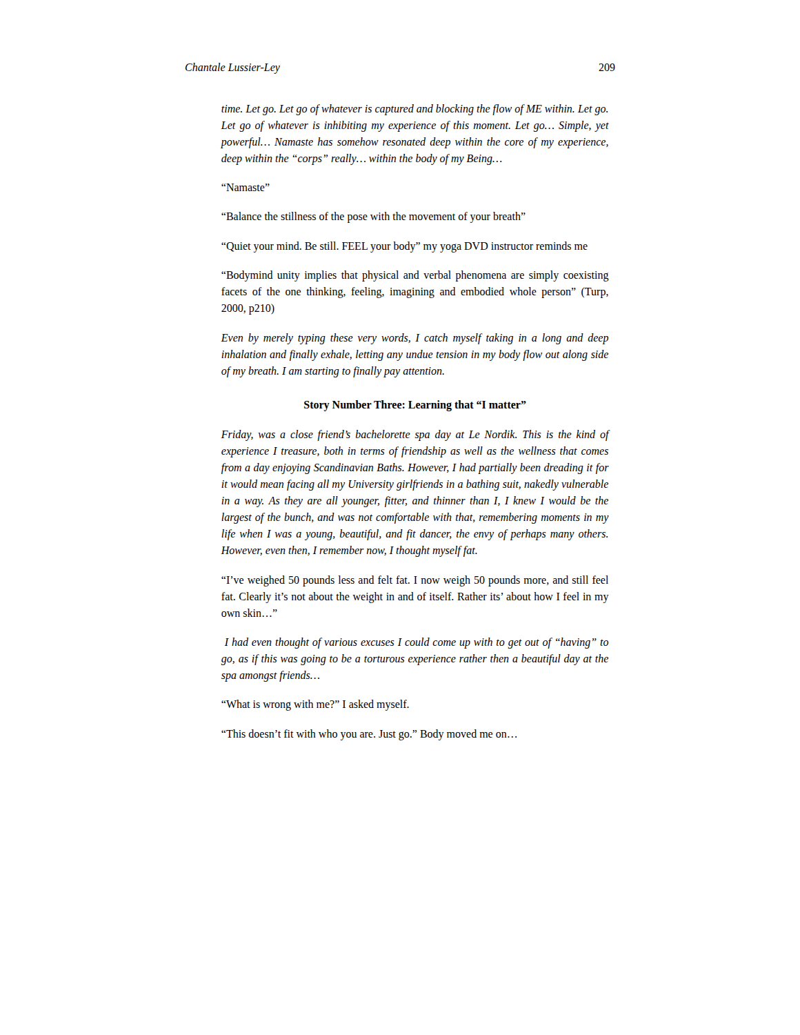Chantale Lussier-Ley 209
time. Let go. Let go of whatever is captured and blocking the flow of ME within. Let go. Let go of whatever is inhibiting my experience of this moment. Let go… Simple, yet powerful… Namaste has somehow resonated deep within the core of my experience, deep within the “corps” really… within the body of my Being…
“Namaste”
“Balance the stillness of the pose with the movement of your breath”
“Quiet your mind. Be still. FEEL your body” my yoga DVD instructor reminds me
“Bodymind unity implies that physical and verbal phenomena are simply coexisting facets of the one thinking, feeling, imagining and embodied whole person” (Turp, 2000, p210)
Even by merely typing these very words, I catch myself taking in a long and deep inhalation and finally exhale, letting any undue tension in my body flow out along side of my breath. I am starting to finally pay attention.
Story Number Three: Learning that “I matter”
Friday, was a close friend’s bachelorette spa day at Le Nordik. This is the kind of experience I treasure, both in terms of friendship as well as the wellness that comes from a day enjoying Scandinavian Baths. However, I had partially been dreading it for it would mean facing all my University girlfriends in a bathing suit, nakedly vulnerable in a way. As they are all younger, fitter, and thinner than I, I knew I would be the largest of the bunch, and was not comfortable with that, remembering moments in my life when I was a young, beautiful, and fit dancer, the envy of perhaps many others. However, even then, I remember now, I thought myself fat.
“I’ve weighed 50 pounds less and felt fat. I now weigh 50 pounds more, and still feel fat. Clearly it’s not about the weight in and of itself. Rather its’ about how I feel in my own skin…”
I had even thought of various excuses I could come up with to get out of “having” to go, as if this was going to be a torturous experience rather then a beautiful day at the spa amongst friends…
“What is wrong with me?” I asked myself.
“This doesn’t fit with who you are. Just go.” Body moved me on…